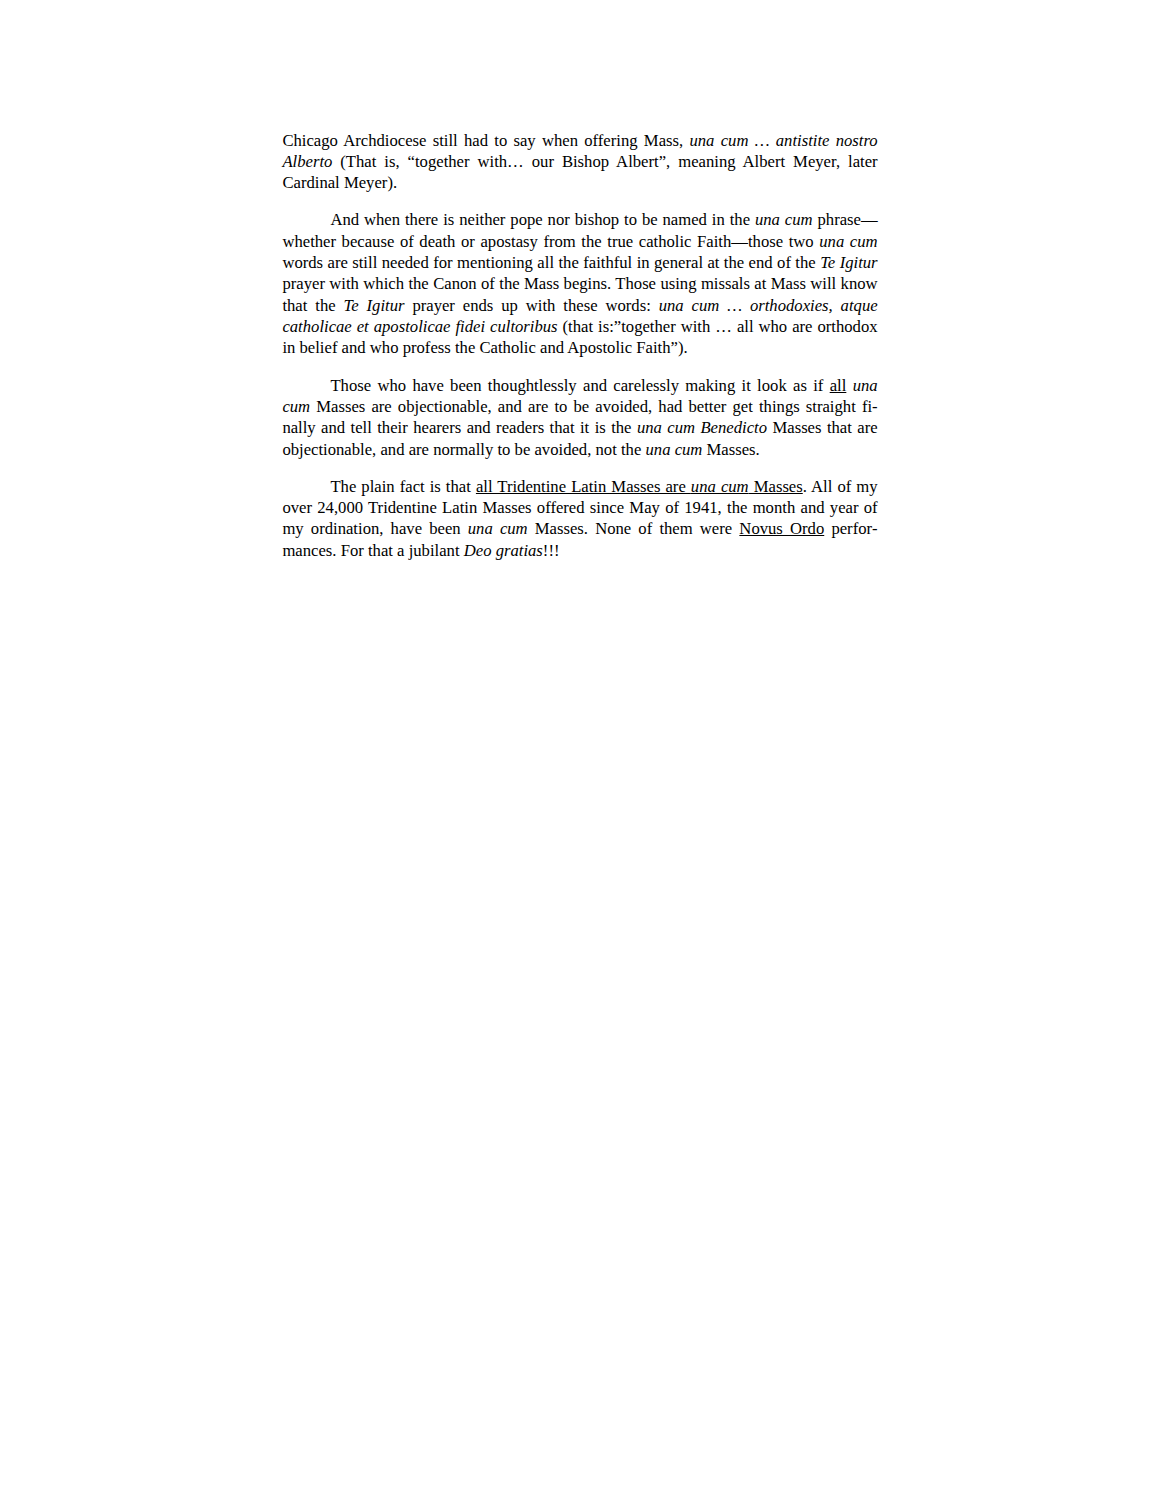Chicago Archdiocese still had to say when offering Mass, una cum … antistite nostro Alberto (That is, “together with… our Bishop Albert”, meaning Albert Meyer, later Cardinal Meyer).
And when there is neither pope nor bishop to be named in the una cum phrase—whether because of death or apostasy from the true catholic Faith—those two una cum words are still needed for mentioning all the faithful in general at the end of the Te Igitur prayer with which the Canon of the Mass begins. Those using missals at Mass will know that the Te Igitur prayer ends up with these words: una cum … orthodoxies, atque catholicae et apostolicae fidei cultoribus (that is:”together with … all who are orthodox in belief and who profess the Catholic and Apostolic Faith”).
Those who have been thoughtlessly and carelessly making it look as if all una cum Masses are objectionable, and are to be avoided, had better get things straight finally and tell their hearers and readers that it is the una cum Benedicto Masses that are objectionable, and are normally to be avoided, not the una cum Masses.
The plain fact is that all Tridentine Latin Masses are una cum Masses. All of my over 24,000 Tridentine Latin Masses offered since May of 1941, the month and year of my ordination, have been una cum Masses. None of them were Novus Ordo performances. For that a jubilant Deo gratias!!!